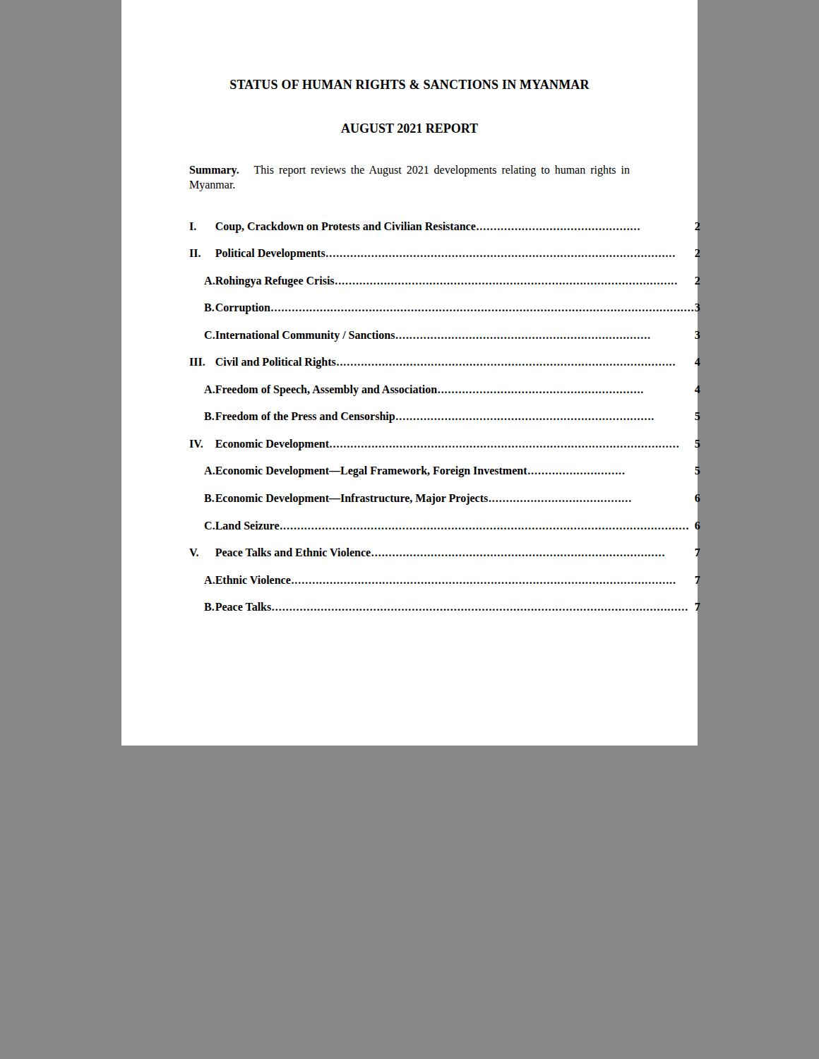STATUS OF HUMAN RIGHTS & SANCTIONS IN MYANMAR
AUGUST 2021 REPORT
Summary. This report reviews the August 2021 developments relating to human rights in Myanmar.
| I. | Coup, Crackdown on Protests and Civilian Resistance ............................................... | 2 |
| II. | Political Developments .................................................................................................... | 2 |
| A. | Rohingya Refugee Crisis .................................................................................................. | 2 |
| B. | Corruption ......................................................................................................................... | 3 |
| C. | International Community / Sanctions ......................................................................... | 3 |
| III. | Civil and Political Rights ................................................................................................. | 4 |
| A. | Freedom of Speech, Assembly and Association ........................................................... | 4 |
| B. | Freedom of the Press and Censorship .......................................................................... | 5 |
| IV. | Economic Development .................................................................................................... | 5 |
| A. | Economic Development—Legal Framework, Foreign Investment ............................ | 5 |
| B. | Economic Development—Infrastructure, Major Projects ......................................... | 6 |
| C. | Land Seizure ..................................................................................................................... | 6 |
| V. | Peace Talks and Ethnic Violence .................................................................................... | 7 |
| A. | Ethnic Violence .............................................................................................................. | 7 |
| B. | Peace Talks ....................................................................................................................... | 7 |